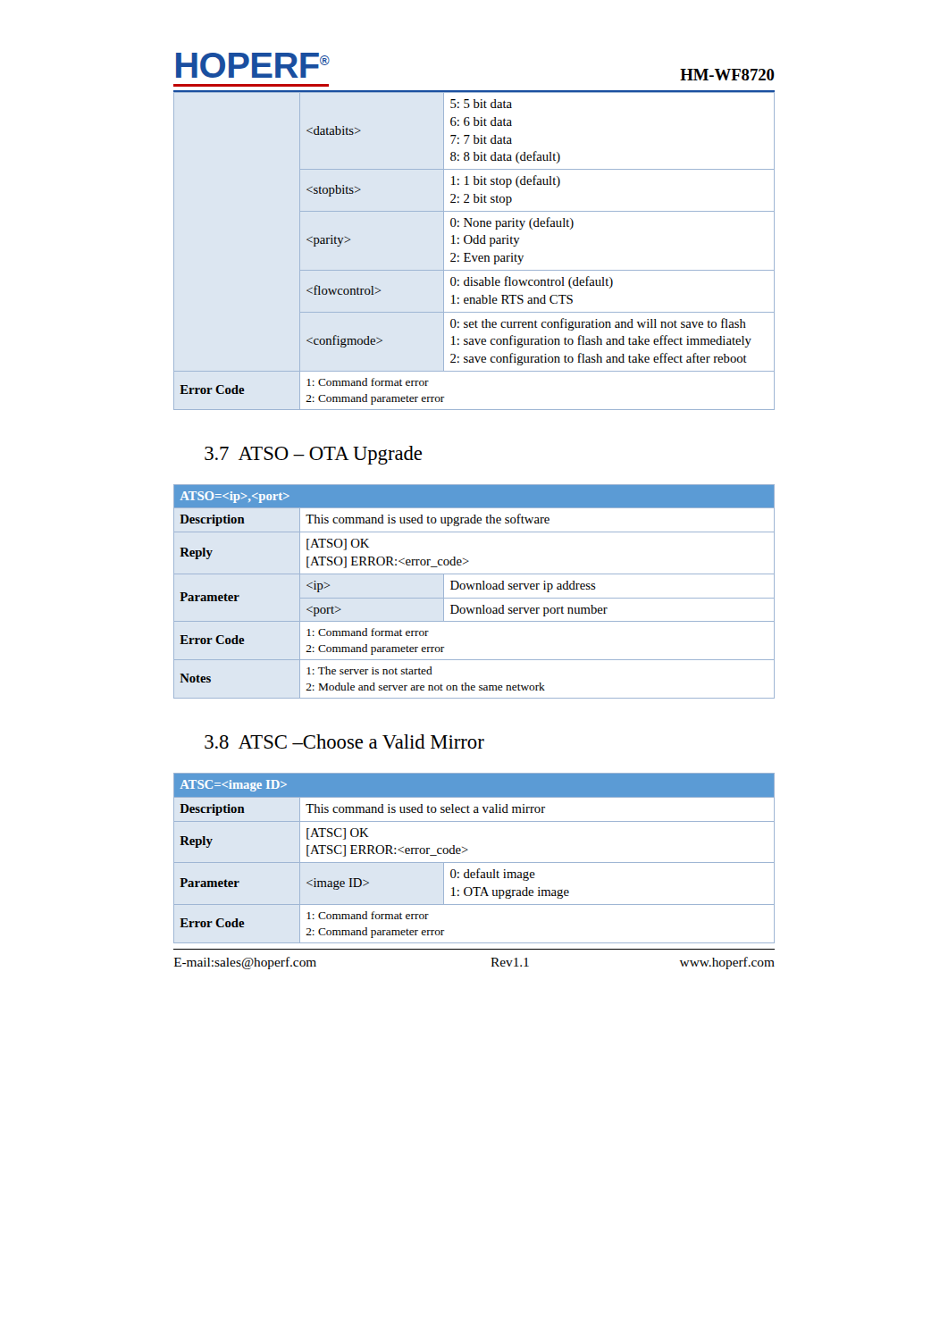HOPERF®
HM-WF8720
| | <databits> | 5: 5 bit data 6: 6 bit data 7: 7 bit data 8: 8 bit data (default) |
| <stopbits> | 1: 1 bit stop (default) 2: 2 bit stop |
| <parity> | 0: None parity (default) 1: Odd parity 2: Even parity |
| <flowcontrol> | 0: disable flowcontrol (default) 1: enable RTS and CTS |
| <configmode> | 0: set the current configuration and will not save to flash 1: save configuration to flash and take effect immediately 2: save configuration to flash and take effect after reboot |
| Error Code | 1: Command format error 2: Command parameter error |
3.7 ATSO – OTA Upgrade
| ATSO=<ip>,<port> |
| Description | This command is used to upgrade the software |
| Reply | [ATSO] OK [ATSO] ERROR:<error_code> |
| Parameter | <ip> | Download server ip address |
| <port> | Download server port number |
| Error Code | 1: Command format error 2: Command parameter error |
| Notes | 1: The server is not started 2: Module and server are not on the same network |
3.8 ATSC –Choose a Valid Mirror
| ATSC=<image ID> |
| Description | This command is used to select a valid mirror |
| Reply | [ATSC] OK [ATSC] ERROR:<error_code> |
| Parameter | <image ID> | 0: default image 1: OTA upgrade image |
| Error Code | 1: Command format error 2: Command parameter error |
E-mail:sales@hoperf.com Rev1.1 www.hoperf.com